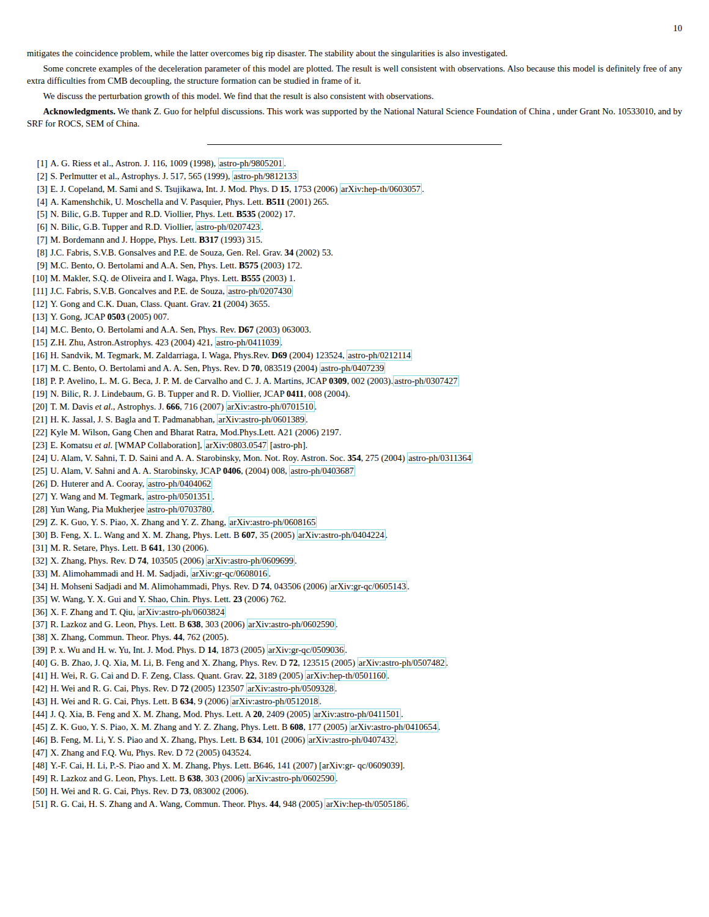10
mitigates the coincidence problem, while the latter overcomes big rip disaster. The stability about the singularities is also investigated.
Some concrete examples of the deceleration parameter of this model are plotted. The result is well consistent with observations. Also because this model is definitely free of any extra difficulties from CMB decoupling, the structure formation can be studied in frame of it.
We discuss the perturbation growth of this model. We find that the result is also consistent with observations.
Acknowledgments. We thank Z. Guo for helpful discussions. This work was supported by the National Natural Science Foundation of China , under Grant No. 10533010, and by SRF for ROCS, SEM of China.
A. G. Riess et al., Astron. J. 116, 1009 (1998), astro-ph/9805201.
S. Perlmutter et al., Astrophys. J. 517, 565 (1999), astro-ph/9812133
E. J. Copeland, M. Sami and S. Tsujikawa, Int. J. Mod. Phys. D 15, 1753 (2006) arXiv:hep-th/0603057.
A. Kamenshchik, U. Moschella and V. Pasquier, Phys. Lett. B511 (2001) 265.
N. Bilic, G.B. Tupper and R.D. Viollier, Phys. Lett. B535 (2002) 17.
N. Bilic, G.B. Tupper and R.D. Viollier, astro-ph/0207423.
M. Bordemann and J. Hoppe, Phys. Lett. B317 (1993) 315.
J.C. Fabris, S.V.B. Gonsalves and P.E. de Souza, Gen. Rel. Grav. 34 (2002) 53.
M.C. Bento, O. Bertolami and A.A. Sen, Phys. Lett. B575 (2003) 172.
M. Makler, S.Q. de Oliveira and I. Waga, Phys. Lett. B555 (2003) 1.
J.C. Fabris, S.V.B. Goncalves and P.E. de Souza, astro-ph/0207430
Y. Gong and C.K. Duan, Class. Quant. Grav. 21 (2004) 3655.
Y. Gong, JCAP 0503 (2005) 007.
M.C. Bento, O. Bertolami and A.A. Sen, Phys. Rev. D67 (2003) 063003.
Z.H. Zhu, Astron.Astrophys. 423 (2004) 421, astro-ph/0411039.
H. Sandvik, M. Tegmark, M. Zaldarriaga, I. Waga, Phys.Rev. D69 (2004) 123524, astro-ph/0212114
M. C. Bento, O. Bertolami and A. A. Sen, Phys. Rev. D 70, 083519 (2004) astro-ph/0407239
P. P. Avelino, L. M. G. Beca, J. P. M. de Carvalho and C. J. A. Martins, JCAP 0309, 002 (2003).astro-ph/0307427
N. Bilic, R. J. Lindebaum, G. B. Tupper and R. D. Viollier, JCAP 0411, 008 (2004).
T. M. Davis et al., Astrophys. J. 666, 716 (2007) arXiv:astro-ph/0701510.
H. K. Jassal, J. S. Bagla and T. Padmanabhan, arXiv:astro-ph/0601389.
Kyle M. Wilson, Gang Chen and Bharat Ratra, Mod.Phys.Lett. A21 (2006) 2197.
E. Komatsu et al. [WMAP Collaboration], arXiv:0803.0547 [astro-ph].
U. Alam, V. Sahni, T. D. Saini and A. A. Starobinsky, Mon. Not. Roy. Astron. Soc. 354, 275 (2004) astro-ph/0311364
U. Alam, V. Sahni and A. A. Starobinsky, JCAP 0406, (2004) 008, astro-ph/0403687
D. Huterer and A. Cooray, astro-ph/0404062
Y. Wang and M. Tegmark, astro-ph/0501351.
Yun Wang, Pia Mukherjee astro-ph/0703780.
Z. K. Guo, Y. S. Piao, X. Zhang and Y. Z. Zhang, arXiv:astro-ph/0608165
B. Feng, X. L. Wang and X. M. Zhang, Phys. Lett. B 607, 35 (2005) arXiv:astro-ph/0404224.
M. R. Setare, Phys. Lett. B 641, 130 (2006).
X. Zhang, Phys. Rev. D 74, 103505 (2006) arXiv:astro-ph/0609699.
M. Alimohammadi and H. M. Sadjadi, arXiv:gr-qc/0608016.
H. Mohseni Sadjadi and M. Alimohammadi, Phys. Rev. D 74, 043506 (2006) arXiv:gr-qc/0605143.
W. Wang, Y. X. Gui and Y. Shao, Chin. Phys. Lett. 23 (2006) 762.
X. F. Zhang and T. Qiu, arXiv:astro-ph/0603824
R. Lazkoz and G. Leon, Phys. Lett. B 638, 303 (2006) arXiv:astro-ph/0602590.
X. Zhang, Commun. Theor. Phys. 44, 762 (2005).
P. x. Wu and H. w. Yu, Int. J. Mod. Phys. D 14, 1873 (2005) arXiv:gr-qc/0509036.
G. B. Zhao, J. Q. Xia, M. Li, B. Feng and X. Zhang, Phys. Rev. D 72, 123515 (2005) arXiv:astro-ph/0507482.
H. Wei, R. G. Cai and D. F. Zeng, Class. Quant. Grav. 22, 3189 (2005) arXiv:hep-th/0501160.
H. Wei and R. G. Cai, Phys. Rev. D 72 (2005) 123507 arXiv:astro-ph/0509328.
H. Wei and R. G. Cai, Phys. Lett. B 634, 9 (2006) arXiv:astro-ph/0512018.
J. Q. Xia, B. Feng and X. M. Zhang, Mod. Phys. Lett. A 20, 2409 (2005) arXiv:astro-ph/0411501.
Z. K. Guo, Y. S. Piao, X. M. Zhang and Y. Z. Zhang, Phys. Lett. B 608, 177 (2005) arXiv:astro-ph/0410654.
B. Feng, M. Li, Y. S. Piao and X. Zhang, Phys. Lett. B 634, 101 (2006) arXiv:astro-ph/0407432.
X. Zhang and F.Q. Wu, Phys. Rev. D 72 (2005) 043524.
Y.-F. Cai, H. Li, P.-S. Piao and X. M. Zhang, Phys. Lett. B646, 141 (2007) [arXiv:gr- qc/0609039].
R. Lazkoz and G. Leon, Phys. Lett. B 638, 303 (2006) arXiv:astro-ph/0602590.
H. Wei and R. G. Cai, Phys. Rev. D 73, 083002 (2006).
R. G. Cai, H. S. Zhang and A. Wang, Commun. Theor. Phys. 44, 948 (2005) arXiv:hep-th/0505186.